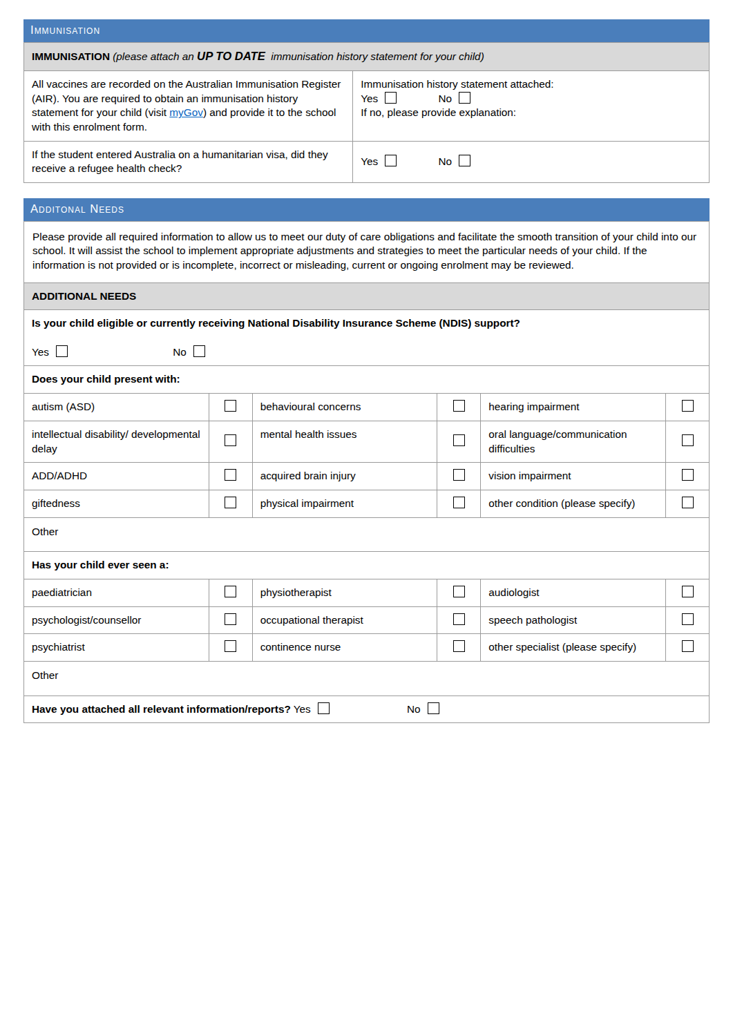Immunisation
| IMMUNISATION (please attach an UP TO DATE immunisation history statement for your child) |
| All vaccines are recorded on the Australian Immunisation Register (AIR). You are required to obtain an immunisation history statement for your child (visit myGov ) and provide it to the school with this enrolment form. | Immunisation history statement attached: Yes No If no, please provide explanation: |
| If the student entered Australia on a humanitarian visa, did they receive a refugee health check? | Yes No |
Additonal Needs
Please provide all required information to allow us to meet our duty of care obligations and facilitate the smooth transition of your child into our school. It will assist the school to implement appropriate adjustments and strategies to meet the particular needs of your child. If the information is not provided or is incomplete, incorrect or misleading, current or ongoing enrolment may be reviewed.
| ADDITIONAL NEEDS |
| Is your child eligible or currently receiving National Disability Insurance Scheme (NDIS) support? Yes No |
| Does your child present with: |
| autism (ASD) | | behavioural concerns | | hearing impairment | |
| intellectual disability/ developmental delay | | mental health issues | | oral language/communication difficulties | |
| ADD/ADHD | | acquired brain injury | | vision impairment | |
| giftedness | | physical impairment | | other condition (please specify) | |
| Other |
| Has your child ever seen a: |
| paediatrician | | physiotherapist | | audiologist | |
| psychologist/counsellor | | occupational therapist | | speech pathologist | |
| psychiatrist | | continence nurse | | other specialist (please specify) | |
| Other |
| Have you attached all relevant information/reports? Yes No |